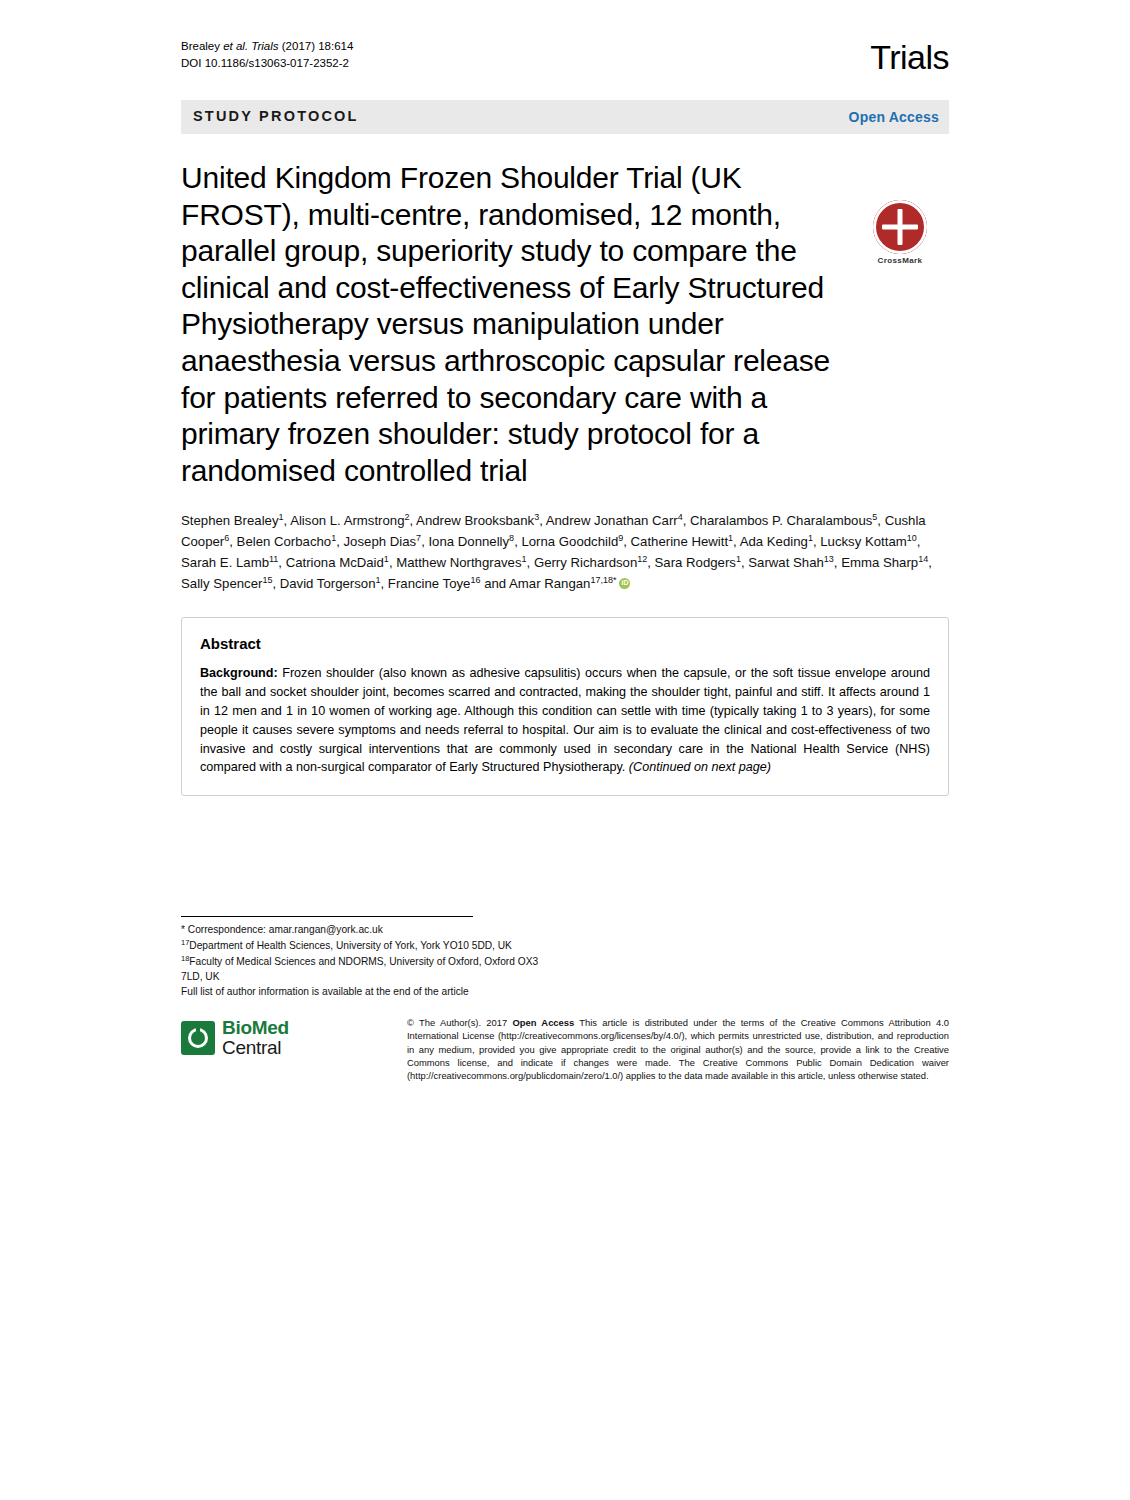Brealey et al. Trials (2017) 18:614
DOI 10.1186/s13063-017-2352-2
Trials
Study Protocol Open Access
CrossMark
United Kingdom Frozen Shoulder Trial (UK FROST), multi-centre, randomised, 12 month, parallel group, superiority study to compare the clinical and cost-effectiveness of Early Structured Physiotherapy versus manipulation under anaesthesia versus arthroscopic capsular release for patients referred to secondary care with a primary frozen shoulder: study protocol for a randomised controlled trial
Stephen Brealey1, Alison L. Armstrong2, Andrew Brooksbank3, Andrew Jonathan Carr4, Charalambos P. Charalambous5, Cushla Cooper6, Belen Corbacho1, Joseph Dias7, Iona Donnelly8, Lorna Goodchild9, Catherine Hewitt1, Ada Keding1, Lucksy Kottam10, Sarah E. Lamb11, Catriona McDaid1, Matthew Northgraves1, Gerry Richardson12, Sara Rodgers1, Sarwat Shah13, Emma Sharp14, Sally Spencer15, David Torgerson1, Francine Toye16 and Amar Rangan17,18*
Abstract
Background: Frozen shoulder (also known as adhesive capsulitis) occurs when the capsule, or the soft tissue envelope around the ball and socket shoulder joint, becomes scarred and contracted, making the shoulder tight, painful and stiff. It affects around 1 in 12 men and 1 in 10 women of working age. Although this condition can settle with time (typically taking 1 to 3 years), for some people it causes severe symptoms and needs referral to hospital. Our aim is to evaluate the clinical and cost-effectiveness of two invasive and costly surgical interventions that are commonly used in secondary care in the National Health Service (NHS) compared with a non-surgical comparator of Early Structured Physiotherapy. (Continued on next page)
* Correspondence: amar.rangan@york.ac.uk
17Department of Health Sciences, University of York, York YO10 5DD, UK
18Faculty of Medical Sciences and NDORMS, University of Oxford, Oxford OX3
7LD, UK
Full list of author information is available at the end of the article
BioMed Central
© The Author(s). 2017 Open Access This article is distributed under the terms of the Creative Commons Attribution 4.0 International License (http://creativecommons.org/licenses/by/4.0/), which permits unrestricted use, distribution, and reproduction in any medium, provided you give appropriate credit to the original author(s) and the source, provide a link to the Creative Commons license, and indicate if changes were made. The Creative Commons Public Domain Dedication waiver (http://creativecommons.org/publicdomain/zero/1.0/) applies to the data made available in this article, unless otherwise stated.